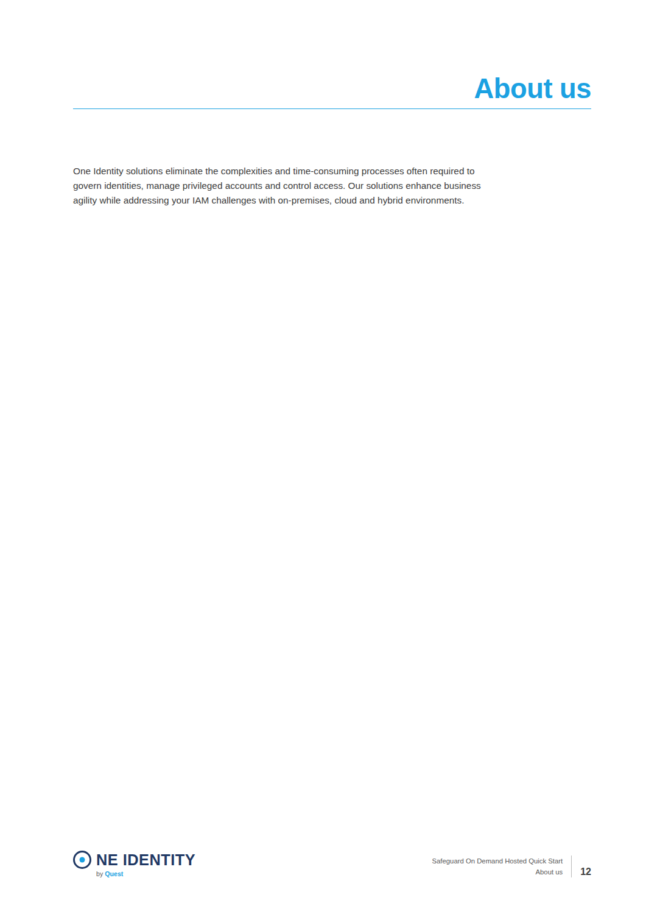About us
One Identity solutions eliminate the complexities and time-consuming processes often required to govern identities, manage privileged accounts and control access. Our solutions enhance business agility while addressing your IAM challenges with on-premises, cloud and hybrid environments.
NE IDENTITY
by Quest
Safeguard On Demand Hosted Quick Start
About us
12